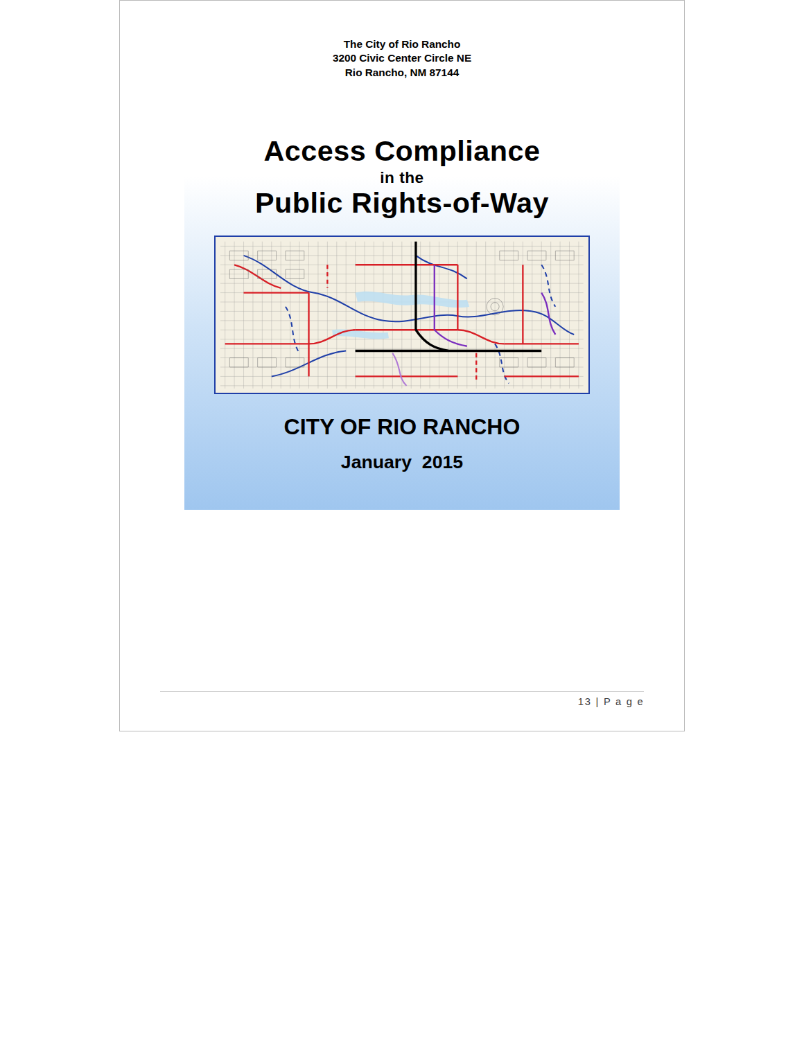The City of Rio Rancho
3200 Civic Center Circle NE
Rio Rancho, NM 87144
Access Compliance in the Public Rights-of-Way
CITY OF RIO RANCHO
January 2015
13 | P a g e